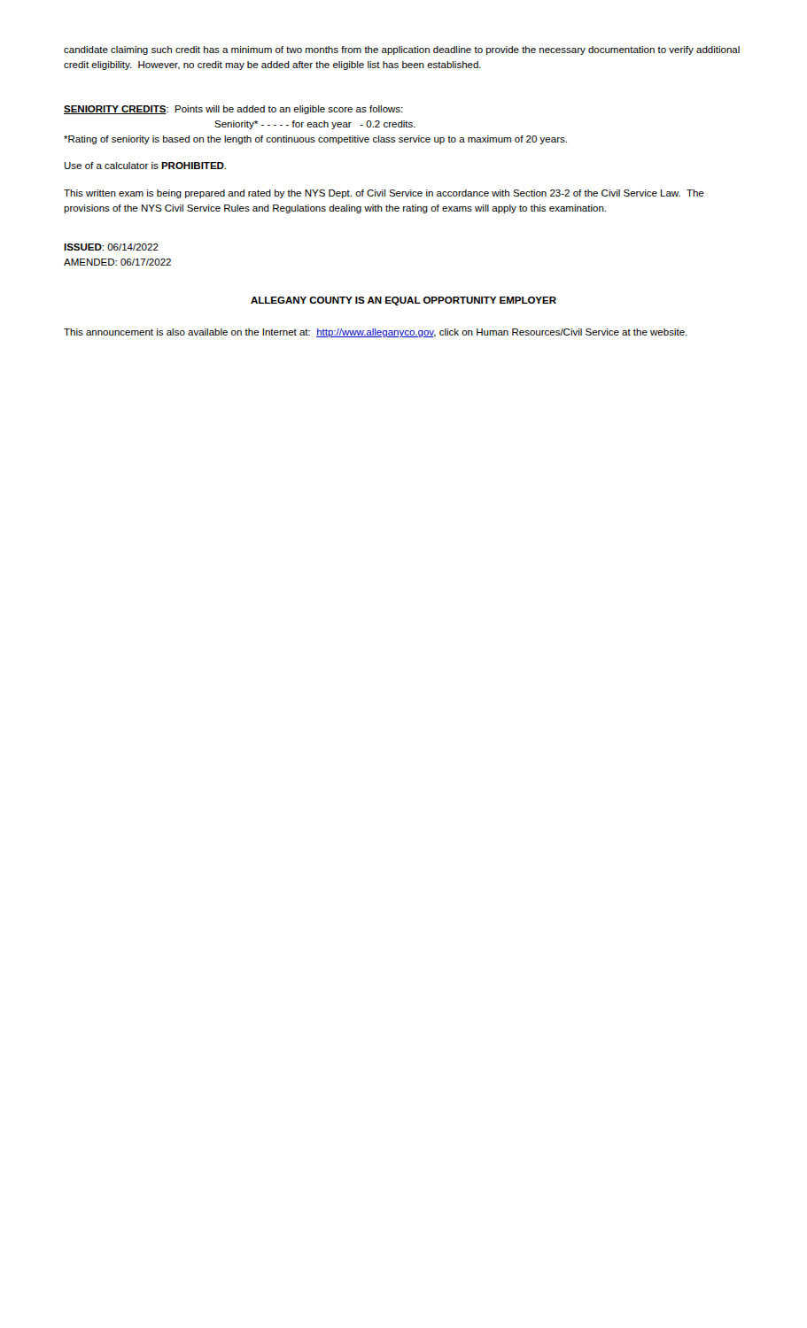candidate claiming such credit has a minimum of two months from the application deadline to provide the necessary documentation to verify additional credit eligibility. However, no credit may be added after the eligible list has been established.
SENIORITY CREDITS: Points will be added to an eligible score as follows:
Seniority* - - - - - for each year - 0.2 credits.
*Rating of seniority is based on the length of continuous competitive class service up to a maximum of 20 years.
Use of a calculator is PROHIBITED.
This written exam is being prepared and rated by the NYS Dept. of Civil Service in accordance with Section 23-2 of the Civil Service Law. The provisions of the NYS Civil Service Rules and Regulations dealing with the rating of exams will apply to this examination.
ISSUED: 06/14/2022
AMENDED: 06/17/2022
ALLEGANY COUNTY IS AN EQUAL OPPORTUNITY EMPLOYER
This announcement is also available on the Internet at: http://www.alleganyco.gov, click on Human Resources/Civil Service at the website.